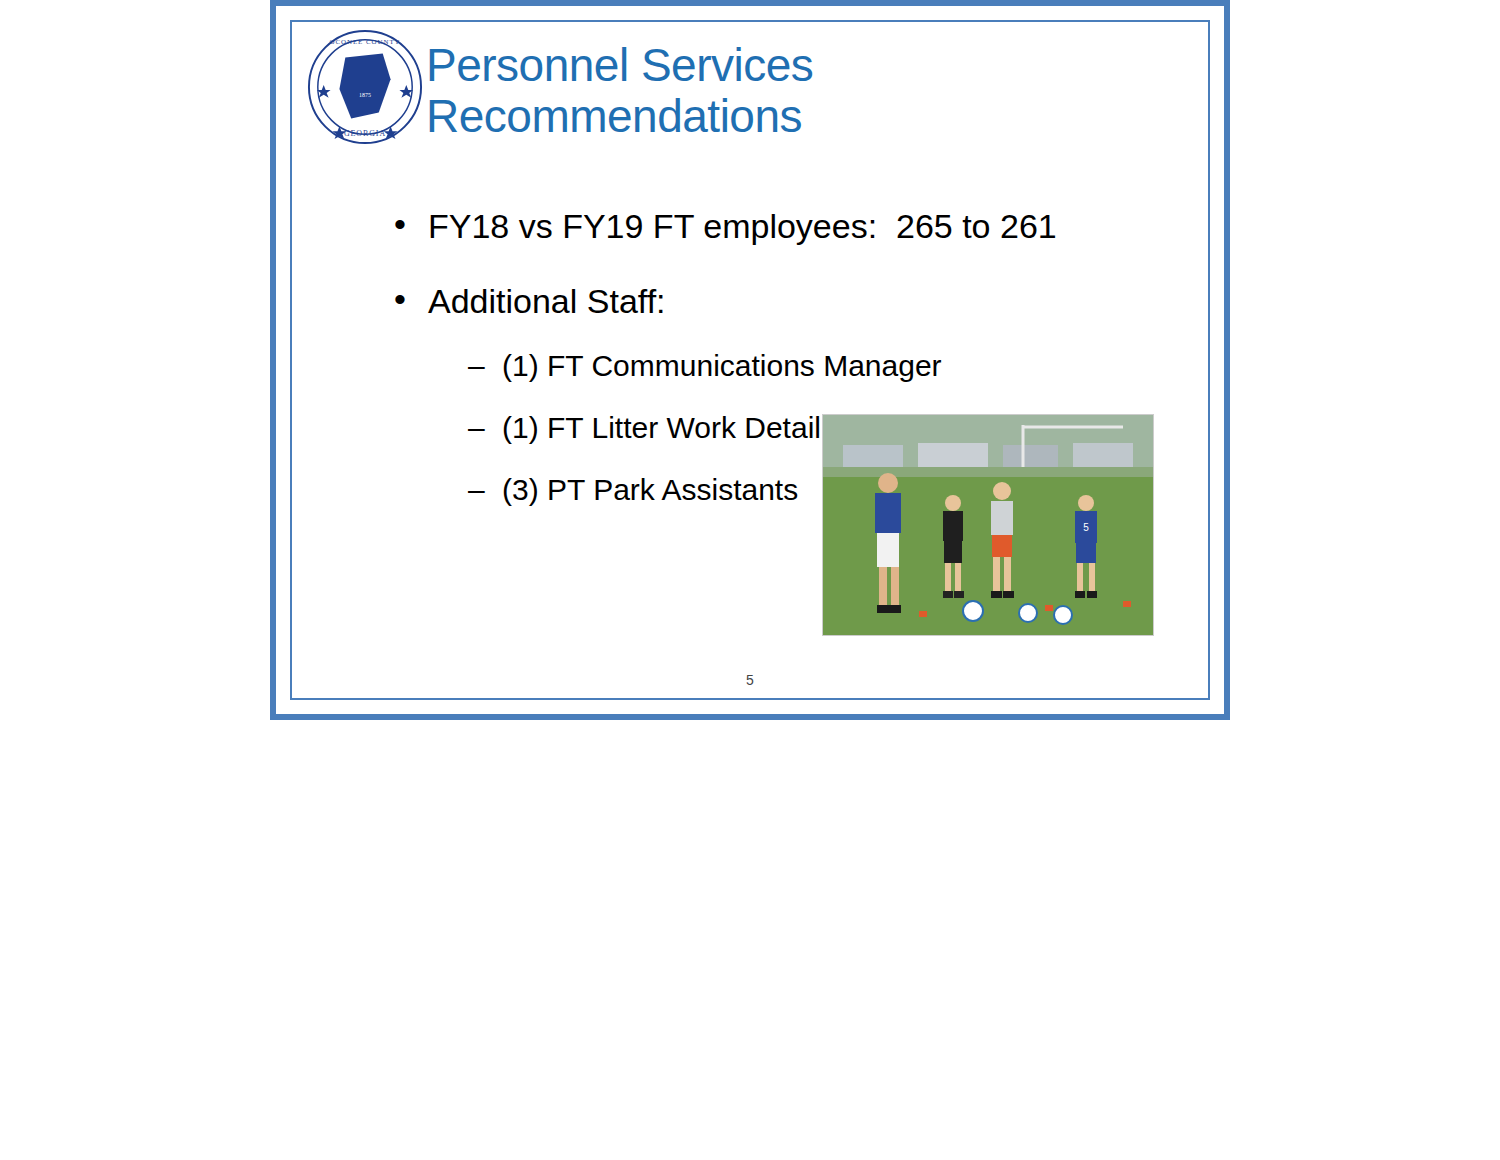OCONEE COUNTY GEORGIA 1875
Personnel Services Recommendations
FY18 vs FY19 FT employees: 265 to 261
Additional Staff:
(1) FT Communications Manager
(1) FT Litter Work Detail
(3) PT Park Assistants
5
5